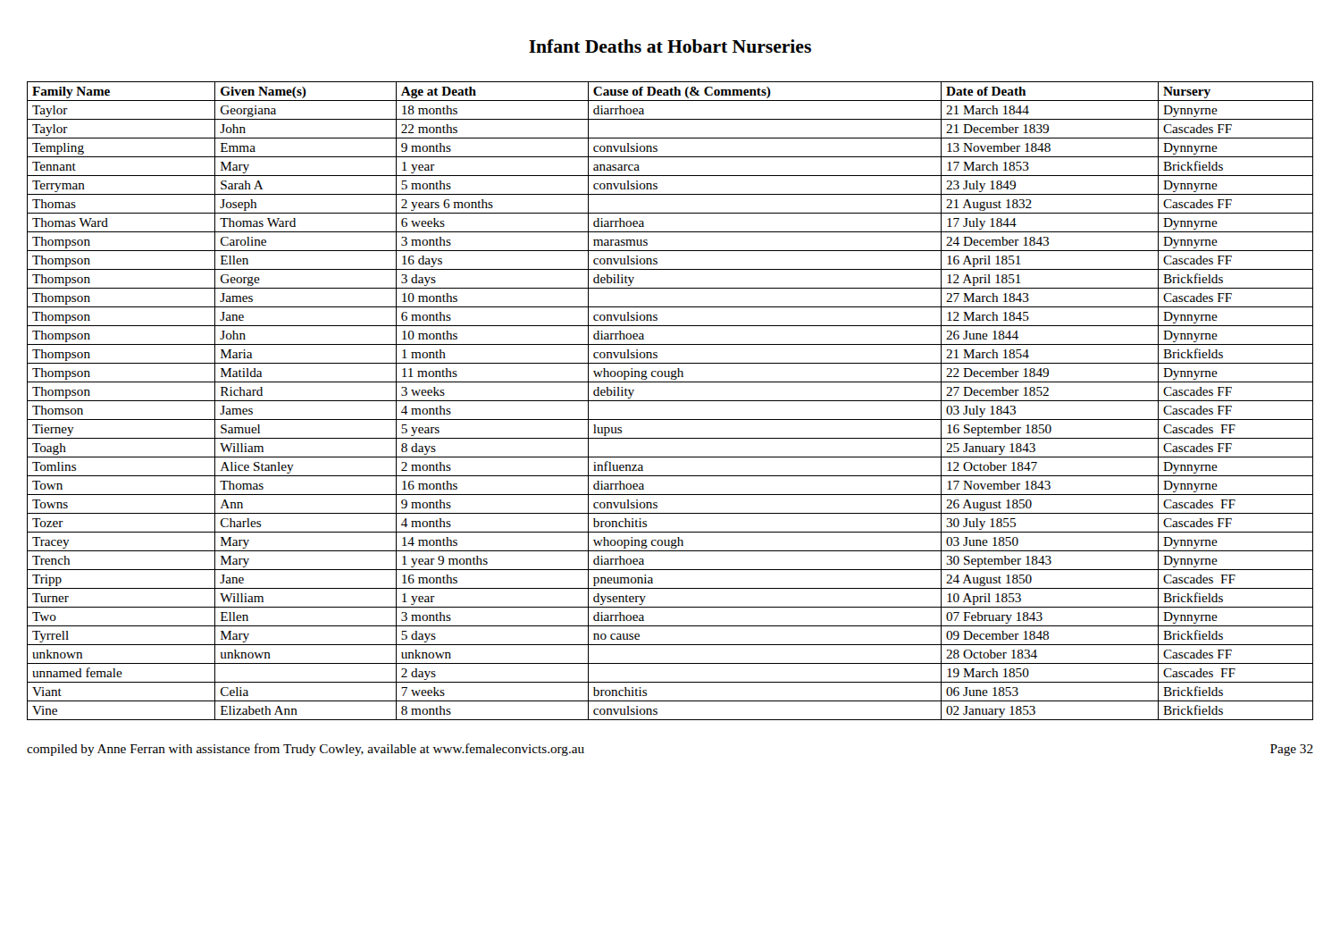Infant Deaths at Hobart Nurseries
| Family Name | Given Name(s) | Age at Death | Cause of Death (& Comments) | Date of Death | Nursery |
| --- | --- | --- | --- | --- | --- |
| Taylor | Georgiana | 18 months | diarrhoea | 21 March 1844 | Dynnyrne |
| Taylor | John | 22 months | | 21 December 1839 | Cascades FF |
| Templing | Emma | 9 months | convulsions | 13 November 1848 | Dynnyrne |
| Tennant | Mary | 1 year | anasarca | 17 March 1853 | Brickfields |
| Terryman | Sarah A | 5 months | convulsions | 23 July 1849 | Dynnyrne |
| Thomas | Joseph | 2 years 6 months | | 21 August 1832 | Cascades FF |
| Thomas Ward | Thomas Ward | 6 weeks | diarrhoea | 17 July 1844 | Dynnyrne |
| Thompson | Caroline | 3 months | marasmus | 24 December 1843 | Dynnyrne |
| Thompson | Ellen | 16 days | convulsions | 16 April 1851 | Cascades FF |
| Thompson | George | 3 days | debility | 12 April 1851 | Brickfields |
| Thompson | James | 10 months | | 27 March 1843 | Cascades FF |
| Thompson | Jane | 6 months | convulsions | 12 March 1845 | Dynnyrne |
| Thompson | John | 10 months | diarrhoea | 26 June 1844 | Dynnyrne |
| Thompson | Maria | 1 month | convulsions | 21 March 1854 | Brickfields |
| Thompson | Matilda | 11 months | whooping cough | 22 December 1849 | Dynnyrne |
| Thompson | Richard | 3 weeks | debility | 27 December 1852 | Cascades FF |
| Thomson | James | 4 months | | 03 July 1843 | Cascades FF |
| Tierney | Samuel | 5 years | lupus | 16 September 1850 | Cascades FF |
| Toagh | William | 8 days | | 25 January 1843 | Cascades FF |
| Tomlins | Alice Stanley | 2 months | influenza | 12 October 1847 | Dynnyrne |
| Town | Thomas | 16 months | diarrhoea | 17 November 1843 | Dynnyrne |
| Towns | Ann | 9 months | convulsions | 26 August 1850 | Cascades FF |
| Tozer | Charles | 4 months | bronchitis | 30 July 1855 | Cascades FF |
| Tracey | Mary | 14 months | whooping cough | 03 June 1850 | Dynnyrne |
| Trench | Mary | 1 year 9 months | diarrhoea | 30 September 1843 | Dynnyrne |
| Tripp | Jane | 16 months | pneumonia | 24 August 1850 | Cascades FF |
| Turner | William | 1 year | dysentery | 10 April 1853 | Brickfields |
| Two | Ellen | 3 months | diarrhoea | 07 February 1843 | Dynnyrne |
| Tyrrell | Mary | 5 days | no cause | 09 December 1848 | Brickfields |
| unknown | unknown | unknown | | 28 October 1834 | Cascades FF |
| unnamed female | | 2 days | | 19 March 1850 | Cascades FF |
| Viant | Celia | 7 weeks | bronchitis | 06 June 1853 | Brickfields |
| Vine | Elizabeth Ann | 8 months | convulsions | 02 January 1853 | Brickfields |
compiled by Anne Ferran with assistance from Trudy Cowley, available at www.femaleconvicts.org.au Page 32